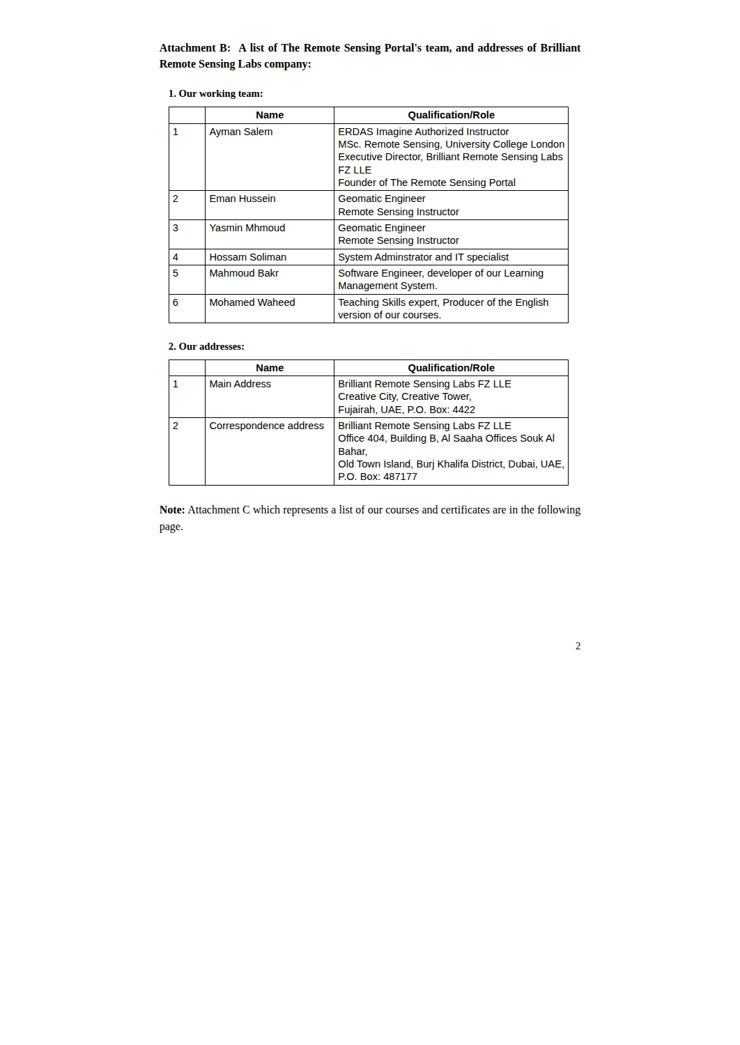Attachment B: A list of The Remote Sensing Portal's team, and addresses of Brilliant Remote Sensing Labs company:
1. Our working team:
| | Name | Qualification/Role |
| --- | --- | --- |
| 1 | Ayman Salem | ERDAS Imagine Authorized Instructor MSc. Remote Sensing, University College London Executive Director, Brilliant Remote Sensing Labs FZ LLE Founder of The Remote Sensing Portal |
| 2 | Eman Hussein | Geomatic Engineer Remote Sensing Instructor |
| 3 | Yasmin Mhmoud | Geomatic Engineer Remote Sensing Instructor |
| 4 | Hossam Soliman | System Adminstrator and IT specialist |
| 5 | Mahmoud Bakr | Software Engineer, developer of our Learning Management System. |
| 6 | Mohamed Waheed | Teaching Skills expert, Producer of the English version of our courses. |
2. Our addresses:
| | Name | Qualification/Role |
| --- | --- | --- |
| 1 | Main Address | Brilliant Remote Sensing Labs FZ LLE Creative City, Creative Tower, Fujairah, UAE, P.O. Box: 4422 |
| 2 | Correspondence address | Brilliant Remote Sensing Labs FZ LLE Office 404, Building B, Al Saaha Offices Souk Al Bahar, Old Town Island, Burj Khalifa District, Dubai, UAE, P.O. Box: 487177 |
Note: Attachment C which represents a list of our courses and certificates are in the following page.
2